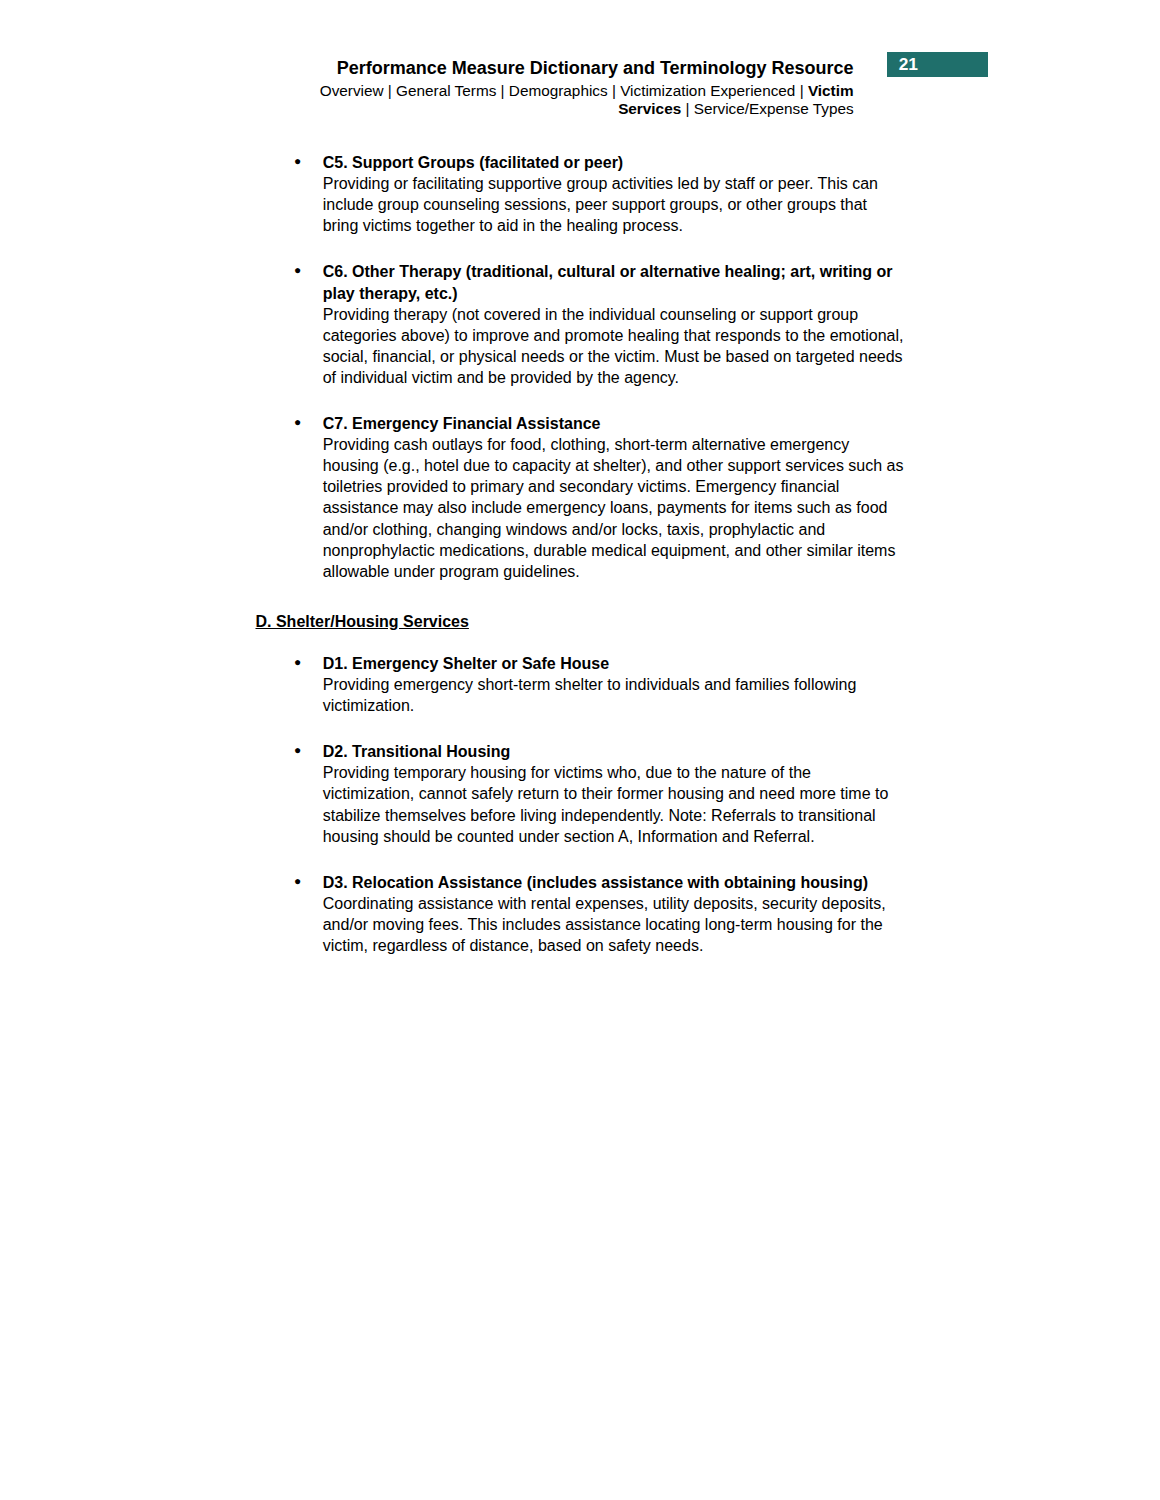Performance Measure Dictionary and Terminology Resource 21
Overview | General Terms | Demographics | Victimization Experienced | Victim Services | Service/Expense Types
C5. Support Groups (facilitated or peer) Providing or facilitating supportive group activities led by staff or peer. This can include group counseling sessions, peer support groups, or other groups that bring victims together to aid in the healing process.
C6. Other Therapy (traditional, cultural or alternative healing; art, writing or play therapy, etc.) Providing therapy (not covered in the individual counseling or support group categories above) to improve and promote healing that responds to the emotional, social, financial, or physical needs or the victim. Must be based on targeted needs of individual victim and be provided by the agency.
C7. Emergency Financial Assistance Providing cash outlays for food, clothing, short-term alternative emergency housing (e.g., hotel due to capacity at shelter), and other support services such as toiletries provided to primary and secondary victims. Emergency financial assistance may also include emergency loans, payments for items such as food and/or clothing, changing windows and/or locks, taxis, prophylactic and nonprophylactic medications, durable medical equipment, and other similar items allowable under program guidelines.
D. Shelter/Housing Services
D1. Emergency Shelter or Safe House Providing emergency short-term shelter to individuals and families following victimization.
D2. Transitional Housing Providing temporary housing for victims who, due to the nature of the victimization, cannot safely return to their former housing and need more time to stabilize themselves before living independently. Note: Referrals to transitional housing should be counted under section A, Information and Referral.
D3. Relocation Assistance (includes assistance with obtaining housing) Coordinating assistance with rental expenses, utility deposits, security deposits, and/or moving fees. This includes assistance locating long-term housing for the victim, regardless of distance, based on safety needs.